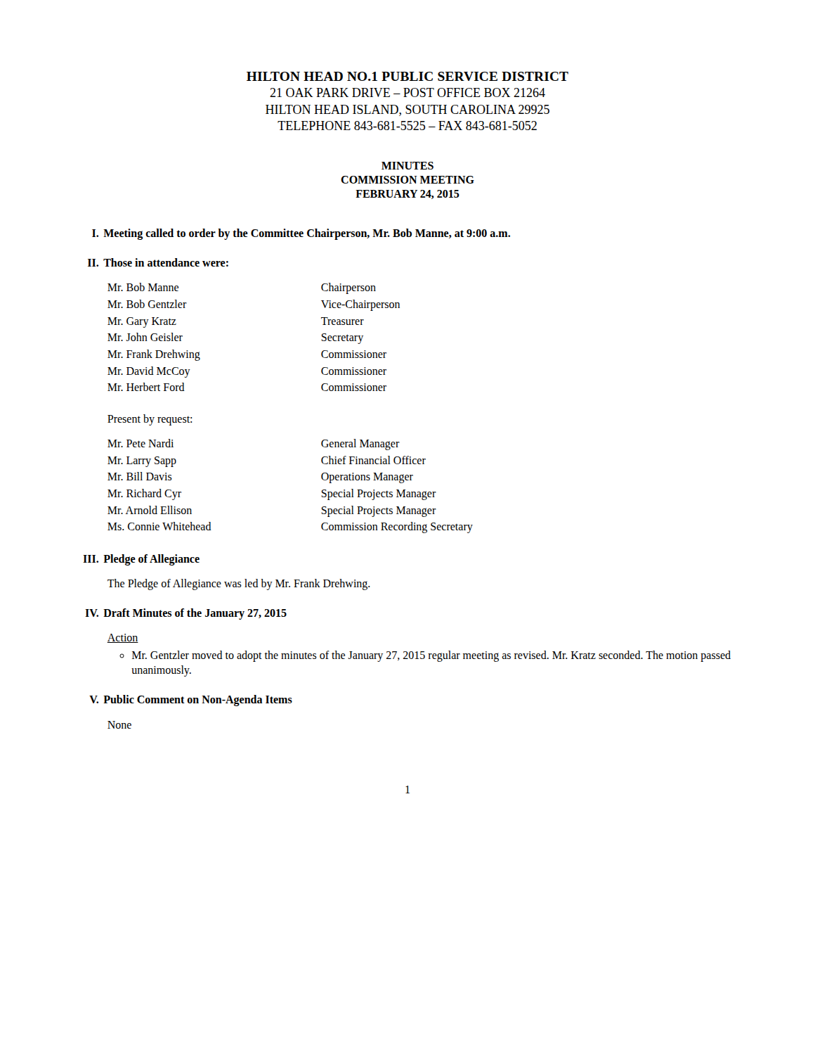HILTON HEAD NO.1 PUBLIC SERVICE DISTRICT
21 OAK PARK DRIVE – POST OFFICE BOX 21264
HILTON HEAD ISLAND, SOUTH CAROLINA 29925
TELEPHONE 843-681-5525 – FAX 843-681-5052
MINUTES
COMMISSION MEETING
FEBRUARY 24, 2015
I. Meeting called to order by the Committee Chairperson, Mr. Bob Manne, at 9:00 a.m.
II. Those in attendance were:
| Mr. Bob Manne | Chairperson |
| Mr. Bob Gentzler | Vice-Chairperson |
| Mr. Gary Kratz | Treasurer |
| Mr. John Geisler | Secretary |
| Mr. Frank Drehwing | Commissioner |
| Mr. David McCoy | Commissioner |
| Mr. Herbert Ford | Commissioner |
Present by request:
| Mr. Pete Nardi | General Manager |
| Mr. Larry Sapp | Chief Financial Officer |
| Mr. Bill Davis | Operations Manager |
| Mr. Richard Cyr | Special Projects Manager |
| Mr. Arnold Ellison | Special Projects Manager |
| Ms. Connie Whitehead | Commission Recording Secretary |
III. Pledge of Allegiance
The Pledge of Allegiance was led by Mr. Frank Drehwing.
IV. Draft Minutes of the January 27, 2015
Action
Mr. Gentzler moved to adopt the minutes of the January 27, 2015 regular meeting as revised. Mr. Kratz seconded. The motion passed unanimously.
V. Public Comment on Non-Agenda Items
None
1